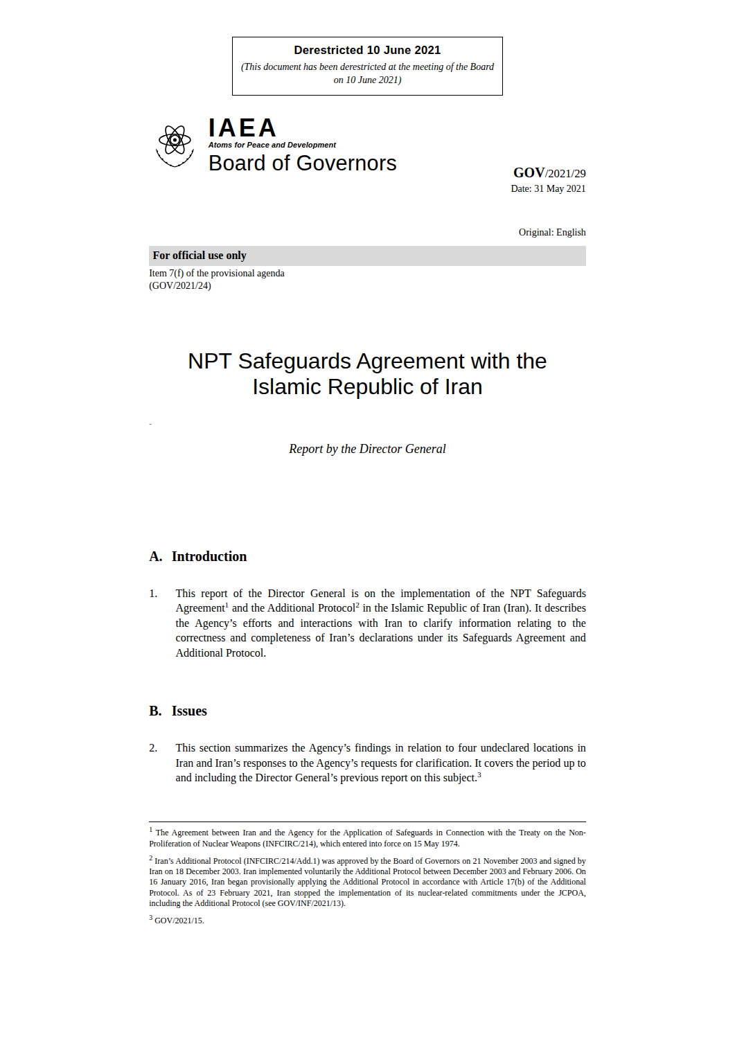Derestricted 10 June 2021
(This document has been derestricted at the meeting of the Board on 10 June 2021)
IAEA
Atoms for Peace and Development
Board of Governors
GOV/2021/29
Date: 31 May 2021
Original: English
For official use only
Item 7(f) of the provisional agenda
(GOV/2021/24)
NPT Safeguards Agreement with the Islamic Republic of Iran
-
Report by the Director General
A. Introduction
1. This report of the Director General is on the implementation of the NPT Safeguards Agreement1 and the Additional Protocol2 in the Islamic Republic of Iran (Iran). It describes the Agency’s efforts and interactions with Iran to clarify information relating to the correctness and completeness of Iran’s declarations under its Safeguards Agreement and Additional Protocol.
B. Issues
2. This section summarizes the Agency’s findings in relation to four undeclared locations in Iran and Iran’s responses to the Agency’s requests for clarification. It covers the period up to and including the Director General’s previous report on this subject.3
1 The Agreement between Iran and the Agency for the Application of Safeguards in Connection with the Treaty on the Non-Proliferation of Nuclear Weapons (INFCIRC/214), which entered into force on 15 May 1974.
2 Iran’s Additional Protocol (INFCIRC/214/Add.1) was approved by the Board of Governors on 21 November 2003 and signed by Iran on 18 December 2003. Iran implemented voluntarily the Additional Protocol between December 2003 and February 2006. On 16 January 2016, Iran began provisionally applying the Additional Protocol in accordance with Article 17(b) of the Additional Protocol. As of 23 February 2021, Iran stopped the implementation of its nuclear-related commitments under the JCPOA, including the Additional Protocol (see GOV/INF/2021/13).
3 GOV/2021/15.